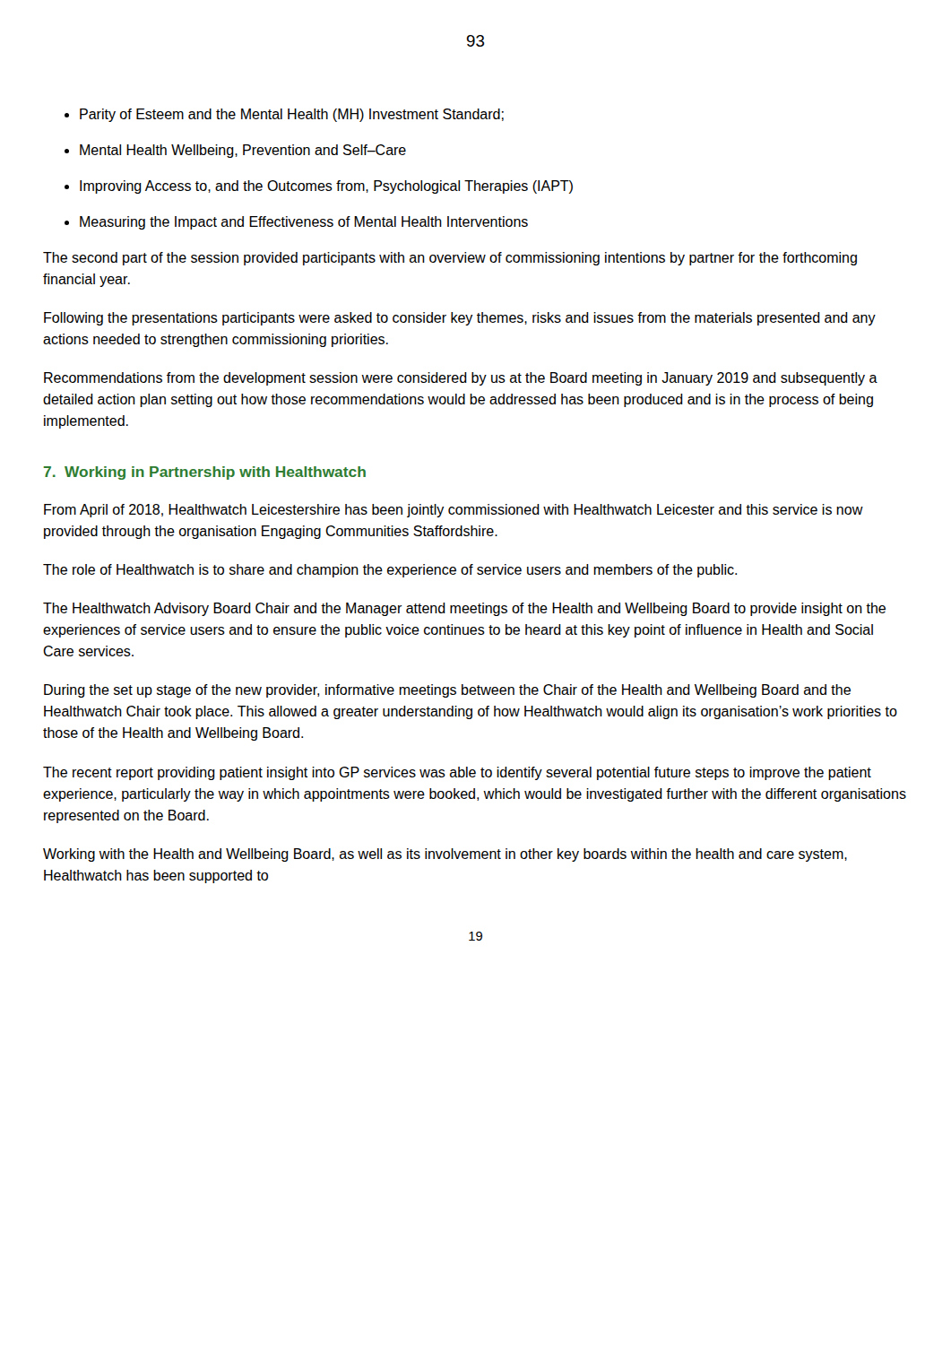93
Parity of Esteem and the Mental Health (MH) Investment Standard;
Mental Health Wellbeing, Prevention and Self–Care
Improving Access to, and the Outcomes from, Psychological Therapies (IAPT)
Measuring the Impact and Effectiveness of Mental Health Interventions
The second part of the session provided participants with an overview of commissioning intentions by partner for the forthcoming financial year.
Following the presentations participants were asked to consider key themes, risks and issues from the materials presented and any actions needed to strengthen commissioning priorities.
Recommendations from the development session were considered by us at the Board meeting in January 2019 and subsequently a detailed action plan setting out how those recommendations would be addressed has been produced and is in the process of being implemented.
7. Working in Partnership with Healthwatch
From April of 2018, Healthwatch Leicestershire has been jointly commissioned with Healthwatch Leicester and this service is now provided through the organisation Engaging Communities Staffordshire.
The role of Healthwatch is to share and champion the experience of service users and members of the public.
The Healthwatch Advisory Board Chair and the Manager attend meetings of the Health and Wellbeing Board to provide insight on the experiences of service users and to ensure the public voice continues to be heard at this key point of influence in Health and Social Care services.
During the set up stage of the new provider, informative meetings between the Chair of the Health and Wellbeing Board and the Healthwatch Chair took place. This allowed a greater understanding of how Healthwatch would align its organisation’s work priorities to those of the Health and Wellbeing Board.
The recent report providing patient insight into GP services was able to identify several potential future steps to improve the patient experience, particularly the way in which appointments were booked, which would be investigated further with the different organisations represented on the Board.
Working with the Health and Wellbeing Board, as well as its involvement in other key boards within the health and care system, Healthwatch has been supported to
19